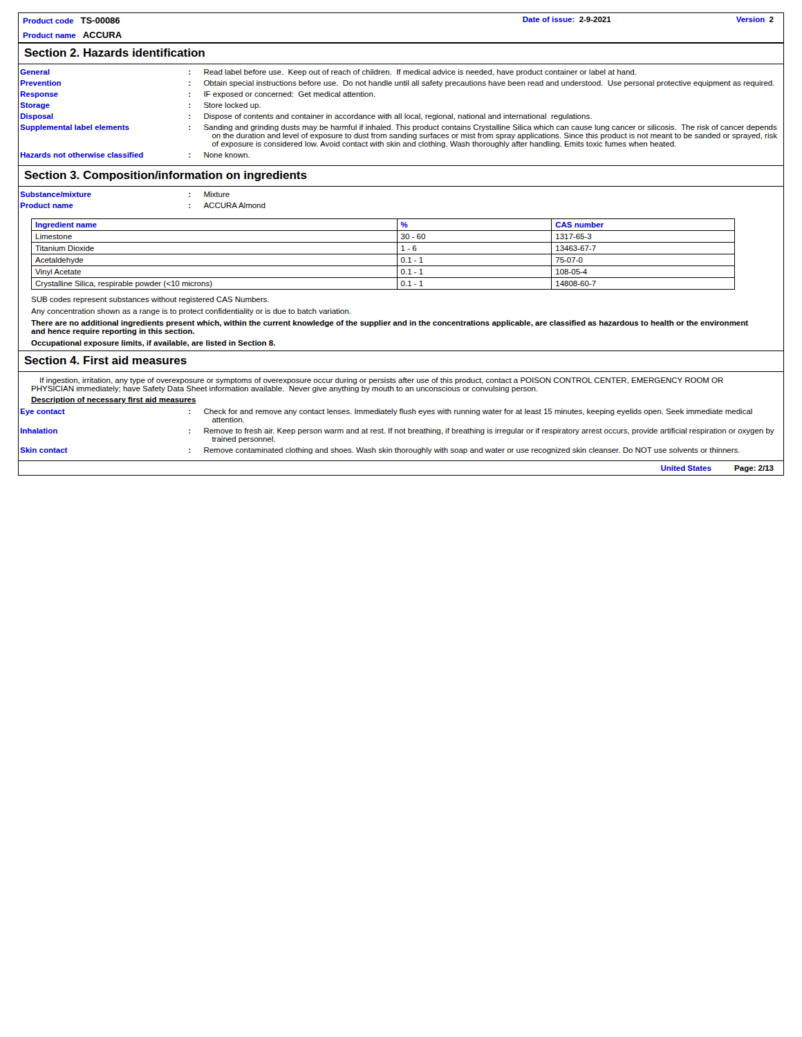Product code TS-00086
Date of issue: 2-9-2021
Version 2
Product name ACCURA
Section 2. Hazards identification
| General | : | Read label before use. Keep out of reach of children. If medical advice is needed, have product container or label at hand. |
| Prevention | : | Obtain special instructions before use. Do not handle until all safety precautions have been read and understood. Use personal protective equipment as required. |
| Response | : | IF exposed or concerned: Get medical attention. |
| Storage | : | Store locked up. |
| Disposal | : | Dispose of contents and container in accordance with all local, regional, national and international regulations. |
| Supplemental label elements | : | Sanding and grinding dusts may be harmful if inhaled. This product contains Crystalline Silica which can cause lung cancer or silicosis. The risk of cancer depends on the duration and level of exposure to dust from sanding surfaces or mist from spray applications. Since this product is not meant to be sanded or sprayed, risk of exposure is considered low. Avoid contact with skin and clothing. Wash thoroughly after handling. Emits toxic fumes when heated. |
| Hazards not otherwise classified | : | None known. |
Section 3. Composition/information on ingredients
| Substance/mixture | : | Mixture |
| Product name | : | ACCURA Almond |
| Ingredient name | % | CAS number |
| --- | --- | --- |
| Limestone | 30 - 60 | 1317-65-3 |
| Titanium Dioxide | 1 - 6 | 13463-67-7 |
| Acetaldehyde | 0.1 - 1 | 75-07-0 |
| Vinyl Acetate | 0.1 - 1 | 108-05-4 |
| Crystalline Silica, respirable powder (<10 microns) | 0.1 - 1 | 14808-60-7 |
SUB codes represent substances without registered CAS Numbers.
Any concentration shown as a range is to protect confidentiality or is due to batch variation.
There are no additional ingredients present which, within the current knowledge of the supplier and in the concentrations applicable, are classified as hazardous to health or the environment and hence require reporting in this section.
Occupational exposure limits, if available, are listed in Section 8.
Section 4. First aid measures
If ingestion, irritation, any type of overexposure or symptoms of overexposure occur during or persists after use of this product, contact a POISON CONTROL CENTER, EMERGENCY ROOM OR PHYSICIAN immediately; have Safety Data Sheet information available. Never give anything by mouth to an unconscious or convulsing person.
Description of necessary first aid measures
| Eye contact | : | Check for and remove any contact lenses. Immediately flush eyes with running water for at least 15 minutes, keeping eyelids open. Seek immediate medical attention. |
| Inhalation | : | Remove to fresh air. Keep person warm and at rest. If not breathing, if breathing is irregular or if respiratory arrest occurs, provide artificial respiration or oxygen by trained personnel. |
| Skin contact | : | Remove contaminated clothing and shoes. Wash skin thoroughly with soap and water or use recognized skin cleanser. Do NOT use solvents or thinners. |
United States Page: 2/13